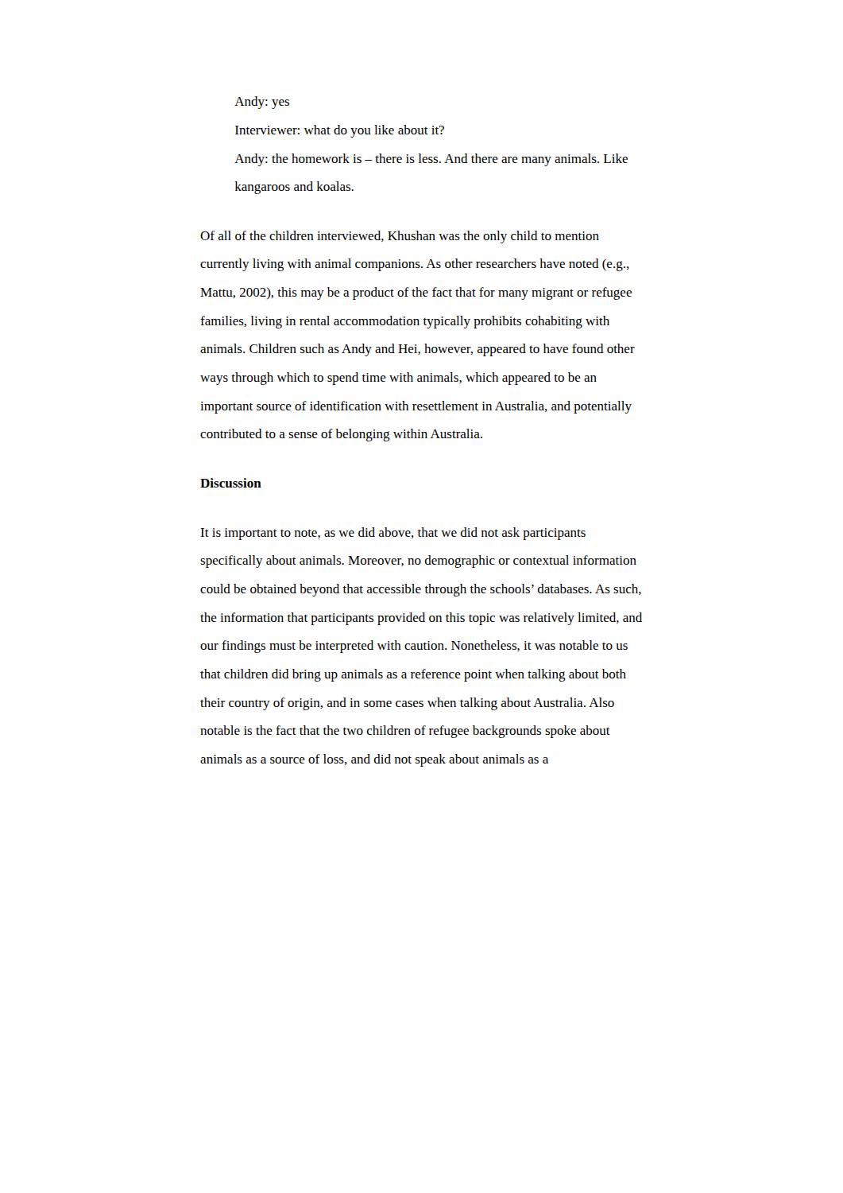Andy: yes
Interviewer: what do you like about it?
Andy: the homework is – there is less. And there are many animals. Like kangaroos and koalas.
Of all of the children interviewed, Khushan was the only child to mention currently living with animal companions. As other researchers have noted (e.g., Mattu, 2002), this may be a product of the fact that for many migrant or refugee families, living in rental accommodation typically prohibits cohabiting with animals. Children such as Andy and Hei, however, appeared to have found other ways through which to spend time with animals, which appeared to be an important source of identification with resettlement in Australia, and potentially contributed to a sense of belonging within Australia.
Discussion
It is important to note, as we did above, that we did not ask participants specifically about animals. Moreover, no demographic or contextual information could be obtained beyond that accessible through the schools’ databases. As such, the information that participants provided on this topic was relatively limited, and our findings must be interpreted with caution. Nonetheless, it was notable to us that children did bring up animals as a reference point when talking about both their country of origin, and in some cases when talking about Australia. Also notable is the fact that the two children of refugee backgrounds spoke about animals as a source of loss, and did not speak about animals as a